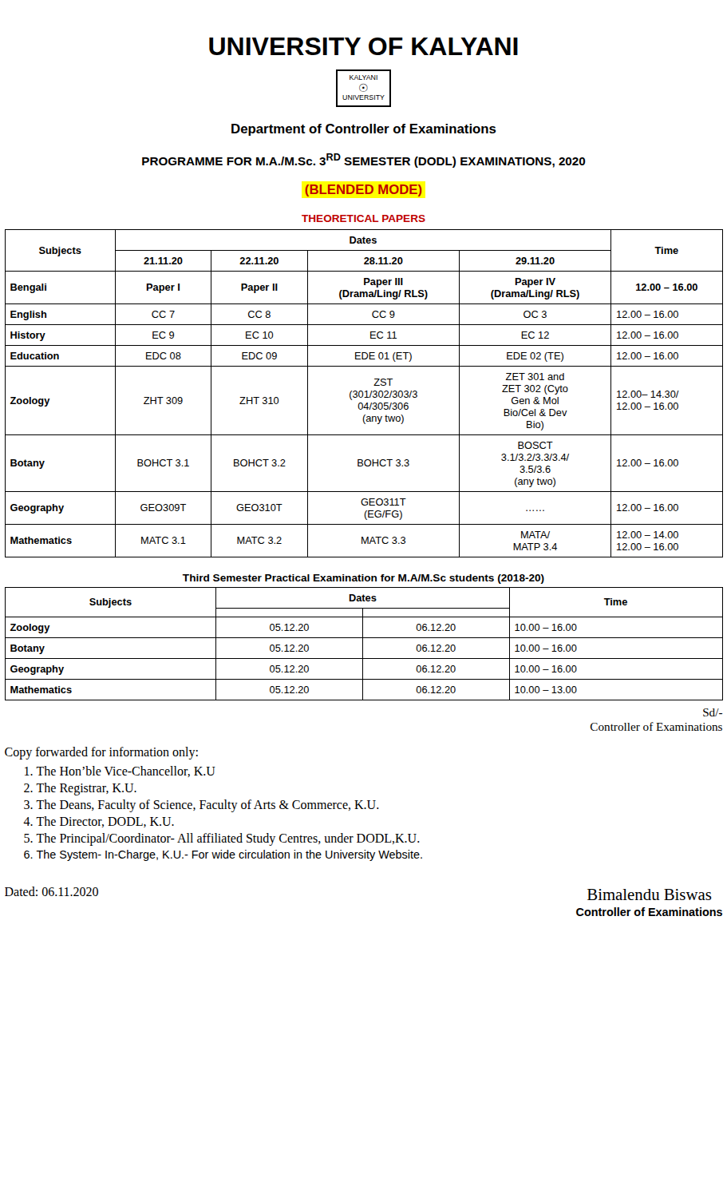UNIVERSITY OF KALYANI
KALYANI
☉ UNIVERSITY
Department of Controller of Examinations
PROGRAMME FOR M.A./M.Sc. 3RD SEMESTER (DODL) EXAMINATIONS, 2020
(BLENDED MODE)
THEORETICAL PAPERS
| Subjects | Dates | Time |
| --- | --- | --- |
| 21.11.20 | 22.11.20 | 28.11.20 | 29.11.20 |
| Bengali | Paper I | Paper II | Paper III (Drama/Ling/ RLS) | Paper IV (Drama/Ling/ RLS) | 12.00 – 16.00 |
| English | CC 7 | CC 8 | CC 9 | OC 3 | 12.00 – 16.00 |
| History | EC 9 | EC 10 | EC 11 | EC 12 | 12.00 – 16.00 |
| Education | EDC 08 | EDC 09 | EDE 01 (ET) | EDE 02 (TE) | 12.00 – 16.00 |
| Zoology | ZHT 309 | ZHT 310 | ZST (301/302/303/3 04/305/306 (any two) | ZET 301 and ZET 302 (Cyto Gen & Mol Bio/Cel & Dev Bio) | 12.00– 14.30/ 12.00 – 16.00 |
| Botany | BOHCT 3.1 | BOHCT 3.2 | BOHCT 3.3 | BOSCT 3.1/3.2/3.3/3.4/ 3.5/3.6 (any two) | 12.00 – 16.00 |
| Geography | GEO309T | GEO310T | GEO311T (EG/FG) | …… | 12.00 – 16.00 |
| Mathematics | MATC 3.1 | MATC 3.2 | MATC 3.3 | MATA/ MATP 3.4 | 12.00 – 14.00 12.00 – 16.00 |
Third Semester Practical Examination for M.A/M.Sc students (2018-20)
| Subjects | Dates | Time |
| --- | --- | --- |
| Zoology | 05.12.20 | 06.12.20 | 10.00 – 16.00 |
| Botany | 05.12.20 | 06.12.20 | 10.00 – 16.00 |
| Geography | 05.12.20 | 06.12.20 | 10.00 – 16.00 |
| Mathematics | 05.12.20 | 06.12.20 | 10.00 – 13.00 |
Sd/-
Controller of Examinations
Copy forwarded for information only:
The Hon’ble Vice-Chancellor, K.U
The Registrar, K.U.
The Deans, Faculty of Science, Faculty of Arts & Commerce, K.U.
The Director, DODL, K.U.
The Principal/Coordinator- All affiliated Study Centres, under DODL,K.U.
The System- In-Charge, K.U.- For wide circulation in the University Website.
Dated: 06.11.2020
Bimalendu Biswas
Controller of Examinations